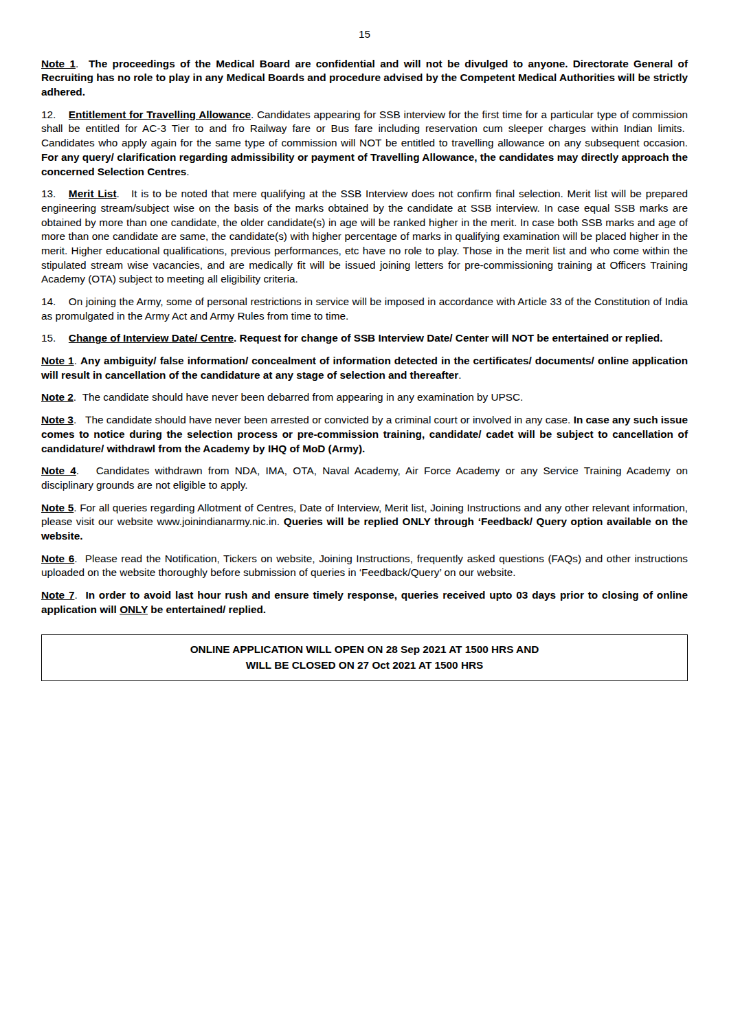15
Note 1. The proceedings of the Medical Board are confidential and will not be divulged to anyone. Directorate General of Recruiting has no role to play in any Medical Boards and procedure advised by the Competent Medical Authorities will be strictly adhered.
12. Entitlement for Travelling Allowance. Candidates appearing for SSB interview for the first time for a particular type of commission shall be entitled for AC-3 Tier to and fro Railway fare or Bus fare including reservation cum sleeper charges within Indian limits. Candidates who apply again for the same type of commission will NOT be entitled to travelling allowance on any subsequent occasion. For any query/ clarification regarding admissibility or payment of Travelling Allowance, the candidates may directly approach the concerned Selection Centres.
13. Merit List. It is to be noted that mere qualifying at the SSB Interview does not confirm final selection. Merit list will be prepared engineering stream/subject wise on the basis of the marks obtained by the candidate at SSB interview. In case equal SSB marks are obtained by more than one candidate, the older candidate(s) in age will be ranked higher in the merit. In case both SSB marks and age of more than one candidate are same, the candidate(s) with higher percentage of marks in qualifying examination will be placed higher in the merit. Higher educational qualifications, previous performances, etc have no role to play. Those in the merit list and who come within the stipulated stream wise vacancies, and are medically fit will be issued joining letters for pre-commissioning training at Officers Training Academy (OTA) subject to meeting all eligibility criteria.
14. On joining the Army, some of personal restrictions in service will be imposed in accordance with Article 33 of the Constitution of India as promulgated in the Army Act and Army Rules from time to time.
15. Change of Interview Date/ Centre. Request for change of SSB Interview Date/ Center will NOT be entertained or replied.
Note 1. Any ambiguity/ false information/ concealment of information detected in the certificates/ documents/ online application will result in cancellation of the candidature at any stage of selection and thereafter.
Note 2. The candidate should have never been debarred from appearing in any examination by UPSC.
Note 3. The candidate should have never been arrested or convicted by a criminal court or involved in any case. In case any such issue comes to notice during the selection process or pre-commission training, candidate/ cadet will be subject to cancellation of candidature/ withdrawl from the Academy by IHQ of MoD (Army).
Note 4. Candidates withdrawn from NDA, IMA, OTA, Naval Academy, Air Force Academy or any Service Training Academy on disciplinary grounds are not eligible to apply.
Note 5. For all queries regarding Allotment of Centres, Date of Interview, Merit list, Joining Instructions and any other relevant information, please visit our website www.joinindianarmy.nic.in. Queries will be replied ONLY through ‘Feedback/ Query option available on the website.
Note 6. Please read the Notification, Tickers on website, Joining Instructions, frequently asked questions (FAQs) and other instructions uploaded on the website thoroughly before submission of queries in ‘Feedback/Query’ on our website.
Note 7. In order to avoid last hour rush and ensure timely response, queries received upto 03 days prior to closing of online application will ONLY be entertained/ replied.
ONLINE APPLICATION WILL OPEN ON 28 Sep 2021 AT 1500 HRS AND
WILL BE CLOSED ON 27 Oct 2021 AT 1500 HRS